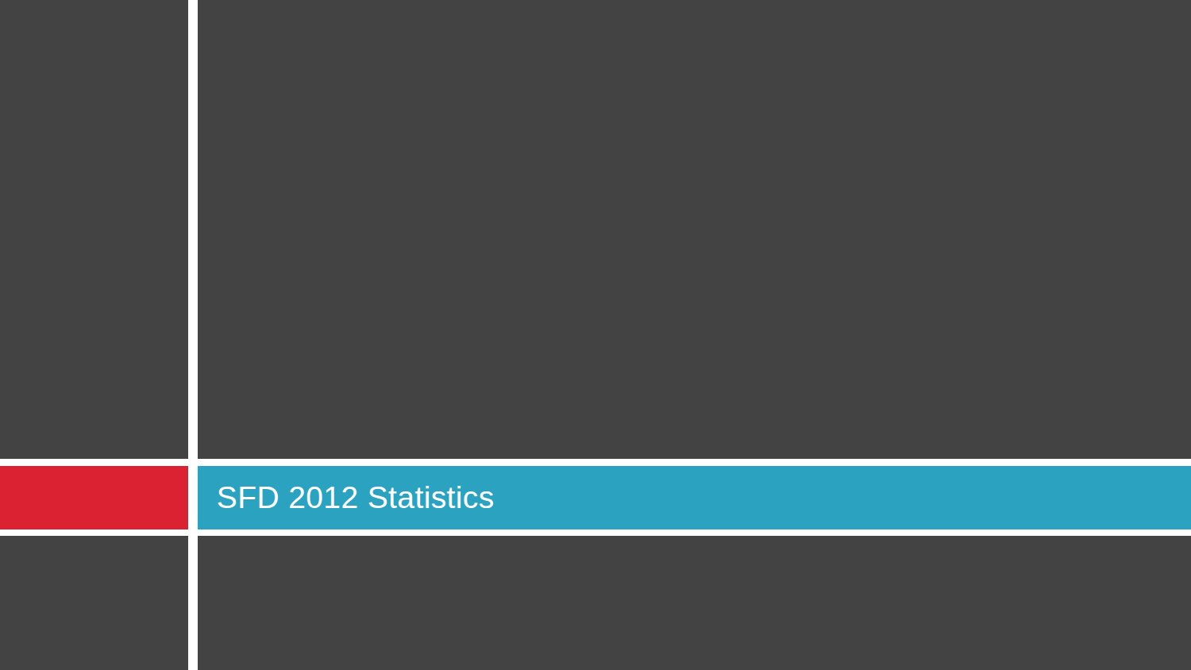SFD 2012 Statistics